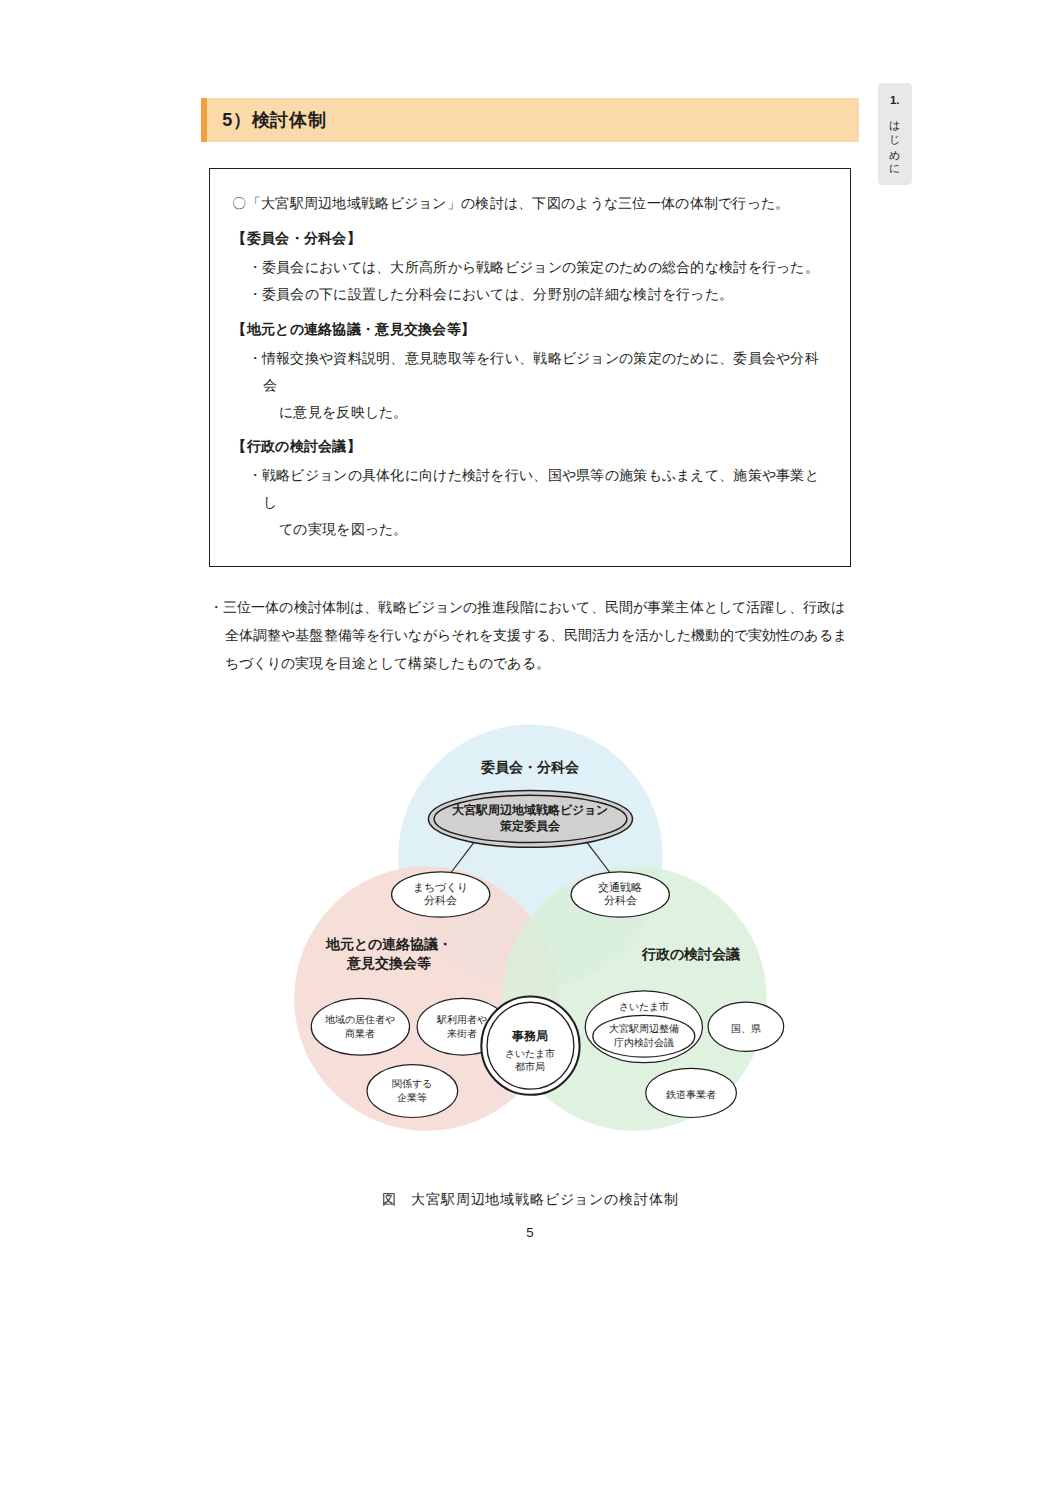1.
はじめに
5）検討体制
〇「大宮駅周辺地域戦略ビジョン」の検討は、下図のような三位一体の体制で行った。
【委員会・分科会】
・委員会においては、大所高所から戦略ビジョンの策定のための総合的な検討を行った。
・委員会の下に設置した分科会においては、分野別の詳細な検討を行った。
【地元との連絡協議・意見交換会等】
・情報交換や資料説明、意見聴取等を行い、戦略ビジョンの策定のために、委員会や分科会に意見を反映した。
【行政の検討会議】
・戦略ビジョンの具体化に向けた検討を行い、国や県等の施策もふまえて、施策や事業としての実現を図った。
・三位一体の検討体制は、戦略ビジョンの推進段階において、民間が事業主体として活躍し、行政は全体調整や基盤整備等を行いながらそれを支援する、民間活力を活かした機動的で実効性のあるまちづくりの実現を目途として構築したものである。
委員会・分科会 大宮駅周辺地域戦略ビジョン 策定委員会 まちづくり 分科会 交通戦略 分科会 地元との連絡協議・ 意見交換会等 行政の検討会議 地域の居住者や 商業者 駅利用者や 来街者 関係する 企業等 事務局 さいたま市 都市局 さいたま市 大宮駅周辺整備 庁内検討会議 国、県 鉄道事業者
図　大宮駅周辺地域戦略ビジョンの検討体制
5